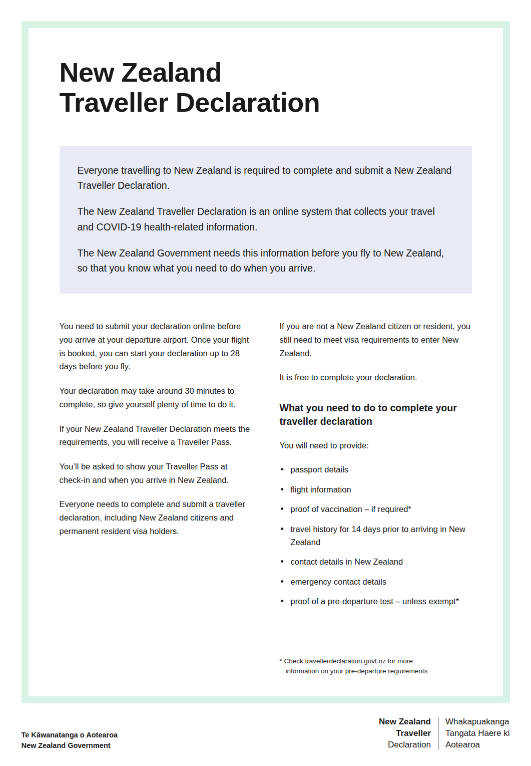New Zealand
Traveller Declaration
Everyone travelling to New Zealand is required to complete and submit a New Zealand Traveller Declaration.
The New Zealand Traveller Declaration is an online system that collects your travel and COVID-19 health-related information.
The New Zealand Government needs this information before you fly to New Zealand, so that you know what you need to do when you arrive.
You need to submit your declaration online before you arrive at your departure airport. Once your flight is booked, you can start your declaration up to 28 days before you fly.
Your declaration may take around 30 minutes to complete, so give yourself plenty of time to do it.
If your New Zealand Traveller Declaration meets the requirements, you will receive a Traveller Pass.
You’ll be asked to show your Traveller Pass at check-in and when you arrive in New Zealand.
Everyone needs to complete and submit a traveller declaration, including New Zealand citizens and permanent resident visa holders.
If you are not a New Zealand citizen or resident, you still need to meet visa requirements to enter New Zealand.
It is free to complete your declaration.
What you need to do to complete your traveller declaration
You will need to provide:
passport details
flight information
proof of vaccination – if required*
travel history for 14 days prior to arriving in New Zealand
contact details in New Zealand
emergency contact details
proof of a pre-departure test – unless exempt*
* Check travellerdeclaration.govt.nz for more information on your pre-departure requirements
Te Kāwanatanga o Aotearoa
New Zealand Government
New Zealand
Traveller
Declaration
Whakapuakanga
Tangata Haere ki
Aotearoa